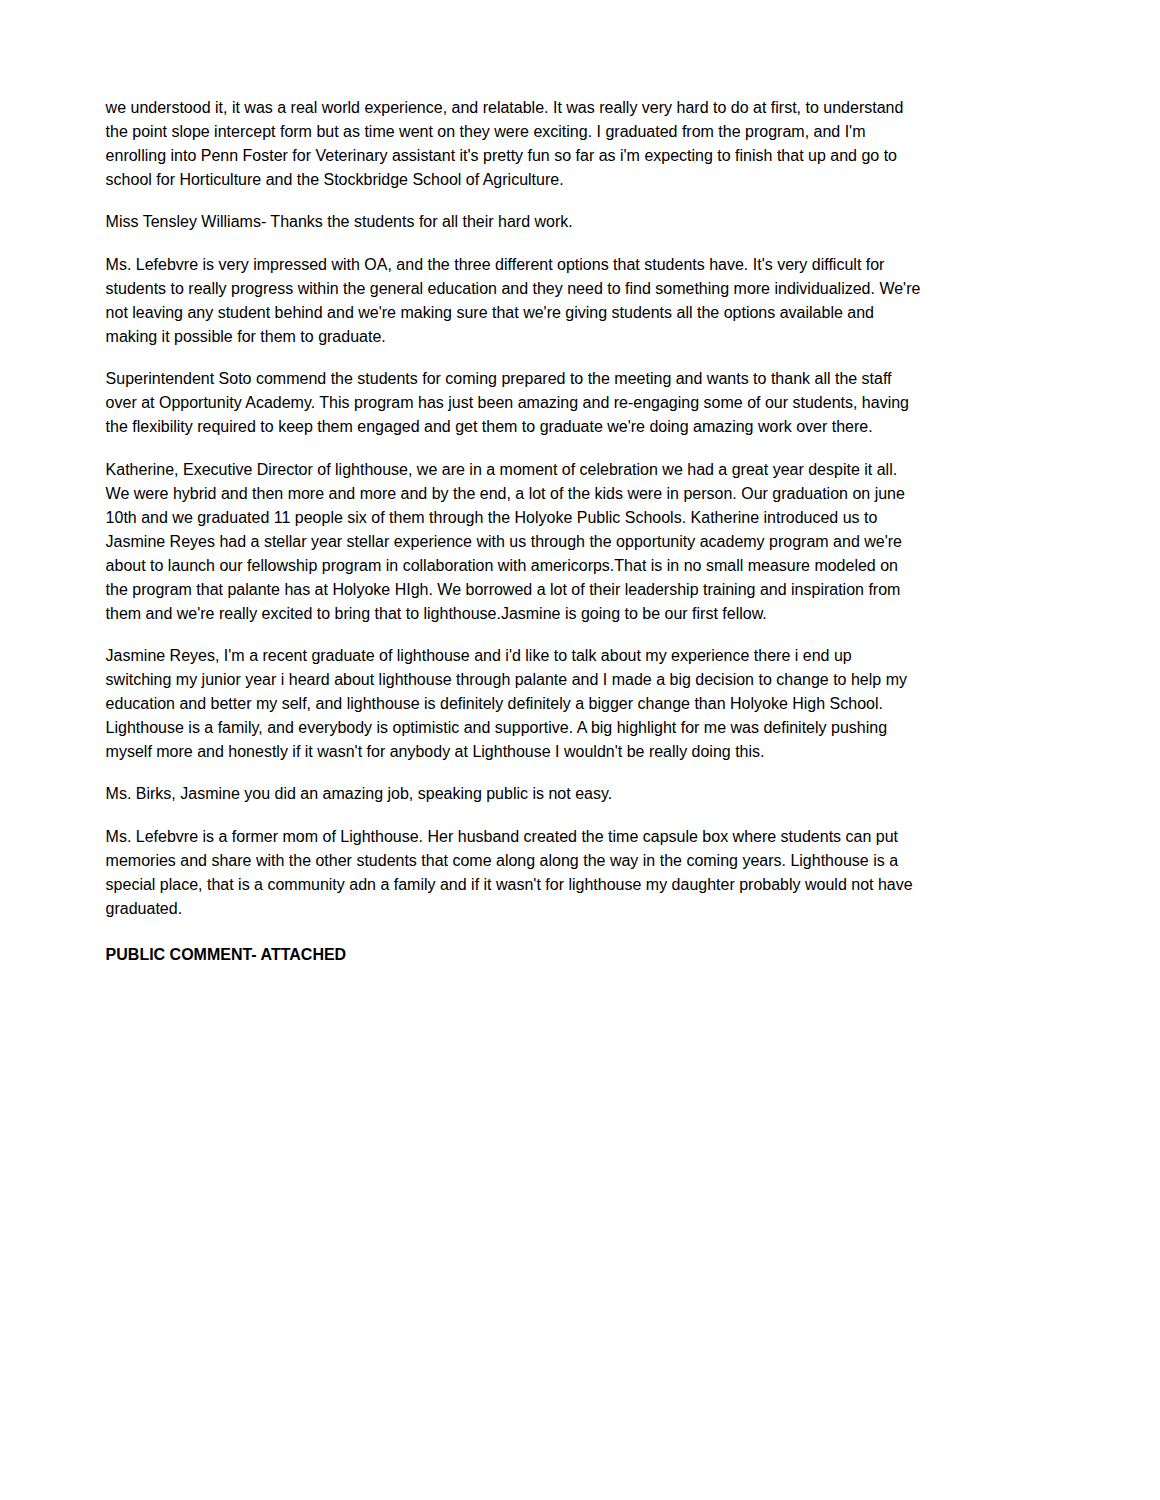we understood it, it was a real world experience, and relatable. It was really very hard to do at first, to understand the point slope intercept form but as time went on they were exciting. I graduated from the program, and I'm enrolling into Penn Foster for Veterinary assistant it's pretty fun so far as i'm expecting to finish that up and go to school for Horticulture and the Stockbridge School of Agriculture.
Miss Tensley Williams- Thanks the students for all their hard work.
Ms. Lefebvre is very impressed with OA, and the three different options that students have. It's very difficult for students to really progress within the general education and they need to find something more individualized. We're not leaving any student behind and we're making sure that we're giving students all the options available and making it possible for them to graduate.
Superintendent Soto commend the students for coming prepared to the meeting and wants to thank all the staff over at Opportunity Academy. This program has just been amazing and re-engaging some of our students, having the flexibility required to keep them engaged and get them to graduate we're doing amazing work over there.
Katherine, Executive Director of lighthouse, we are in a moment of celebration we had a great year despite it all. We were hybrid and then more and more and by the end, a lot of the kids were in person. Our graduation on june 10th and we graduated 11 people six of them through the Holyoke Public Schools. Katherine introduced us to Jasmine Reyes had a stellar year stellar experience with us through the opportunity academy program and we're about to launch our fellowship program in collaboration with americorps.That is in no small measure modeled on the program that palante has at Holyoke HIgh. We borrowed a lot of their leadership training and inspiration from them and we're really excited to bring that to lighthouse.Jasmine is going to be our first fellow.
Jasmine Reyes, I'm a recent graduate of lighthouse and i'd like to talk about my experience there i end up switching my junior year i heard about lighthouse through palante and I made a big decision to change to help my education and better my self, and lighthouse is definitely definitely a bigger change than Holyoke High School. Lighthouse is a family, and everybody is optimistic and supportive. A big highlight for me was definitely pushing myself more and honestly if it wasn't for anybody at Lighthouse I wouldn't be really doing this.
Ms. Birks, Jasmine you did an amazing job, speaking public is not easy.
Ms. Lefebvre is a former mom of Lighthouse. Her husband created the time capsule box where students can put memories and share with the other students that come along along the way in the coming years. Lighthouse is a special place, that is a community adn a family and if it wasn't for lighthouse my daughter probably would not have graduated.
PUBLIC COMMENT- ATTACHED